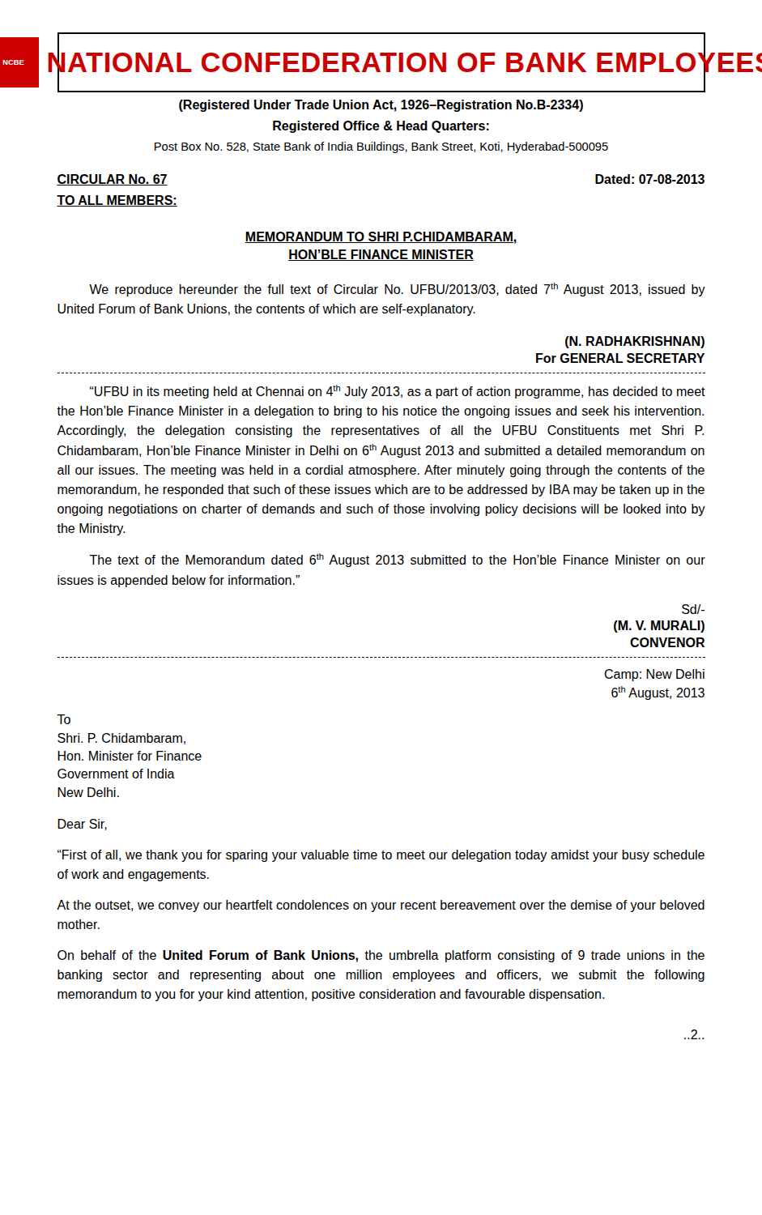NCBE
NATIONAL CONFEDERATION OF BANK EMPLOYEES
(Registered Under Trade Union Act, 1926–Registration No.B-2334)
Registered Office & Head Quarters:
Post Box No. 528, State Bank of India Buildings, Bank Street, Koti, Hyderabad-500095
CIRCULAR No. 67 Dated: 07-08-2013
TO ALL MEMBERS:
MEMORANDUM TO SHRI P.CHIDAMBARAM,
HON’BLE FINANCE MINISTER
We reproduce hereunder the full text of Circular No. UFBU/2013/03, dated 7th August 2013, issued by United Forum of Bank Unions, the contents of which are self-explanatory.
(N. RADHAKRISHNAN)
For GENERAL SECRETARY
“UFBU in its meeting held at Chennai on 4th July 2013, as a part of action programme, has decided to meet the Hon’ble Finance Minister in a delegation to bring to his notice the ongoing issues and seek his intervention. Accordingly, the delegation consisting the representatives of all the UFBU Constituents met Shri P. Chidambaram, Hon’ble Finance Minister in Delhi on 6th August 2013 and submitted a detailed memorandum on all our issues. The meeting was held in a cordial atmosphere. After minutely going through the contents of the memorandum, he responded that such of these issues which are to be addressed by IBA may be taken up in the ongoing negotiations on charter of demands and such of those involving policy decisions will be looked into by the Ministry.
The text of the Memorandum dated 6th August 2013 submitted to the Hon’ble Finance Minister on our issues is appended below for information.”
Sd/-
(M. V. MURALI)
CONVENOR
Camp: New Delhi
6th August, 2013
To
Shri. P. Chidambaram,
Hon. Minister for Finance
Government of India
New Delhi.
Dear Sir,
“First of all, we thank you for sparing your valuable time to meet our delegation today amidst your busy schedule of work and engagements.
At the outset, we convey our heartfelt condolences on your recent bereavement over the demise of your beloved mother.
On behalf of the United Forum of Bank Unions, the umbrella platform consisting of 9 trade unions in the banking sector and representing about one million employees and officers, we submit the following memorandum to you for your kind attention, positive consideration and favourable dispensation.
..2..